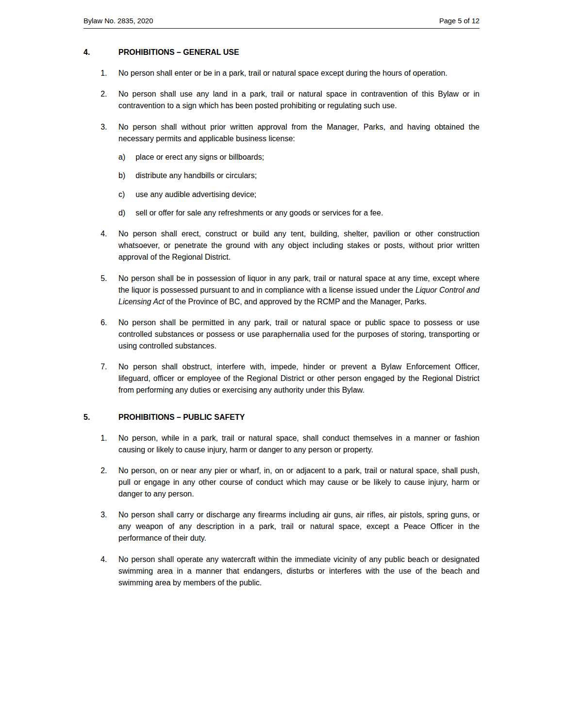Bylaw No. 2835, 2020
Page 5 of 12
4. PROHIBITIONS – GENERAL USE
1. No person shall enter or be in a park, trail or natural space except during the hours of operation.
2. No person shall use any land in a park, trail or natural space in contravention of this Bylaw or in contravention to a sign which has been posted prohibiting or regulating such use.
3. No person shall without prior written approval from the Manager, Parks, and having obtained the necessary permits and applicable business license:
a) place or erect any signs or billboards;
b) distribute any handbills or circulars;
c) use any audible advertising device;
d) sell or offer for sale any refreshments or any goods or services for a fee.
4. No person shall erect, construct or build any tent, building, shelter, pavilion or other construction whatsoever, or penetrate the ground with any object including stakes or posts, without prior written approval of the Regional District.
5. No person shall be in possession of liquor in any park, trail or natural space at any time, except where the liquor is possessed pursuant to and in compliance with a license issued under the Liquor Control and Licensing Act of the Province of BC, and approved by the RCMP and the Manager, Parks.
6. No person shall be permitted in any park, trail or natural space or public space to possess or use controlled substances or possess or use paraphernalia used for the purposes of storing, transporting or using controlled substances.
7. No person shall obstruct, interfere with, impede, hinder or prevent a Bylaw Enforcement Officer, lifeguard, officer or employee of the Regional District or other person engaged by the Regional District from performing any duties or exercising any authority under this Bylaw.
5. PROHIBITIONS – PUBLIC SAFETY
1. No person, while in a park, trail or natural space, shall conduct themselves in a manner or fashion causing or likely to cause injury, harm or danger to any person or property.
2. No person, on or near any pier or wharf, in, on or adjacent to a park, trail or natural space, shall push, pull or engage in any other course of conduct which may cause or be likely to cause injury, harm or danger to any person.
3. No person shall carry or discharge any firearms including air guns, air rifles, air pistols, spring guns, or any weapon of any description in a park, trail or natural space, except a Peace Officer in the performance of their duty.
4. No person shall operate any watercraft within the immediate vicinity of any public beach or designated swimming area in a manner that endangers, disturbs or interferes with the use of the beach and swimming area by members of the public.